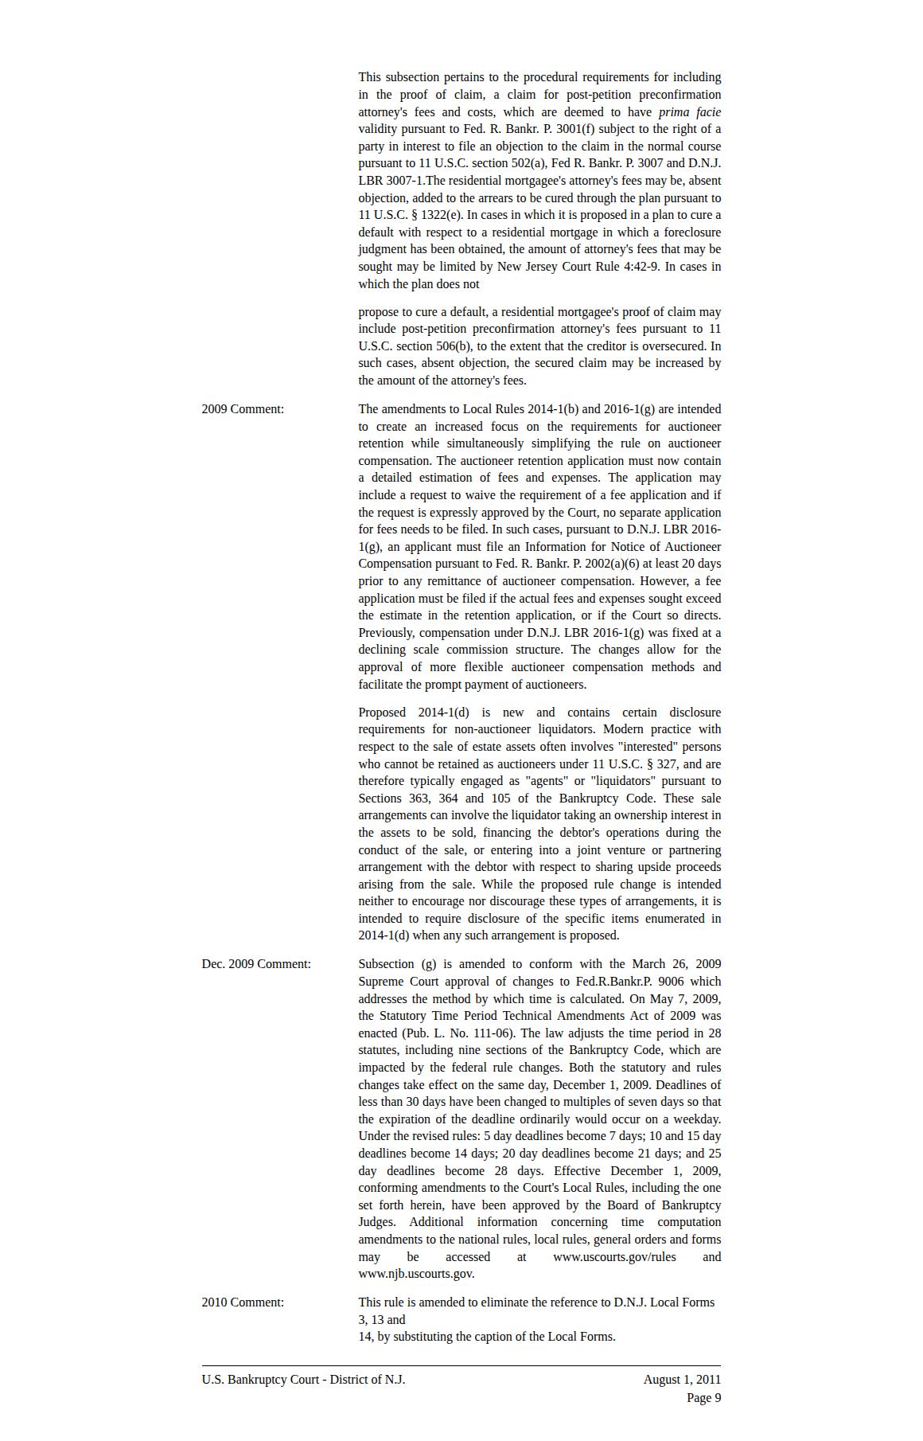This subsection pertains to the procedural requirements for including in the proof of claim, a claim for post-petition preconfirmation attorney's fees and costs, which are deemed to have prima facie validity pursuant to Fed. R. Bankr. P. 3001(f) subject to the right of a party in interest to file an objection to the claim in the normal course pursuant to 11 U.S.C. section 502(a), Fed R. Bankr. P. 3007 and D.N.J. LBR 3007-1.The residential mortgagee's attorney's fees may be, absent objection, added to the arrears to be cured through the plan pursuant to 11 U.S.C. § 1322(e). In cases in which it is proposed in a plan to cure a default with respect to a residential mortgage in which a foreclosure judgment has been obtained, the amount of attorney's fees that may be sought may be limited by New Jersey Court Rule 4:42-9. In cases in which the plan does not
propose to cure a default, a residential mortgagee's proof of claim may include post-petition preconfirmation attorney's fees pursuant to 11 U.S.C. section 506(b), to the extent that the creditor is oversecured. In such cases, absent objection, the secured claim may be increased by the amount of the attorney's fees.
2009 Comment:
The amendments to Local Rules 2014-1(b) and 2016-1(g) are intended to create an increased focus on the requirements for auctioneer retention while simultaneously simplifying the rule on auctioneer compensation. The auctioneer retention application must now contain a detailed estimation of fees and expenses. The application may include a request to waive the requirement of a fee application and if the request is expressly approved by the Court, no separate application for fees needs to be filed. In such cases, pursuant to D.N.J. LBR 2016-1(g), an applicant must file an Information for Notice of Auctioneer Compensation pursuant to Fed. R. Bankr. P. 2002(a)(6) at least 20 days prior to any remittance of auctioneer compensation. However, a fee application must be filed if the actual fees and expenses sought exceed the estimate in the retention application, or if the Court so directs. Previously, compensation under D.N.J. LBR 2016-1(g) was fixed at a declining scale commission structure. The changes allow for the approval of more flexible auctioneer compensation methods and facilitate the prompt payment of auctioneers.
Proposed 2014-1(d) is new and contains certain disclosure requirements for non-auctioneer liquidators. Modern practice with respect to the sale of estate assets often involves "interested" persons who cannot be retained as auctioneers under 11 U.S.C. § 327, and are therefore typically engaged as "agents" or "liquidators" pursuant to Sections 363, 364 and 105 of the Bankruptcy Code. These sale arrangements can involve the liquidator taking an ownership interest in the assets to be sold, financing the debtor's operations during the conduct of the sale, or entering into a joint venture or partnering arrangement with the debtor with respect to sharing upside proceeds arising from the sale. While the proposed rule change is intended neither to encourage nor discourage these types of arrangements, it is intended to require disclosure of the specific items enumerated in 2014-1(d) when any such arrangement is proposed.
Dec. 2009 Comment:
Subsection (g) is amended to conform with the March 26, 2009 Supreme Court approval of changes to Fed.R.Bankr.P. 9006 which addresses the method by which time is calculated. On May 7, 2009, the Statutory Time Period Technical Amendments Act of 2009 was enacted (Pub. L. No. 111-06). The law adjusts the time period in 28 statutes, including nine sections of the Bankruptcy Code, which are impacted by the federal rule changes. Both the statutory and rules changes take effect on the same day, December 1, 2009. Deadlines of less than 30 days have been changed to multiples of seven days so that the expiration of the deadline ordinarily would occur on a weekday. Under the revised rules: 5 day deadlines become 7 days; 10 and 15 day deadlines become 14 days; 20 day deadlines become 21 days; and 25 day deadlines become 28 days. Effective December 1, 2009, conforming amendments to the Court's Local Rules, including the one set forth herein, have been approved by the Board of Bankruptcy Judges. Additional information concerning time computation amendments to the national rules, local rules, general orders and forms may be accessed at www.uscourts.gov/rules and www.njb.uscourts.gov.
2010 Comment:
This rule is amended to eliminate the reference to D.N.J. Local Forms 3, 13 and
14, by substituting the caption of the Local Forms.
U.S. Bankruptcy Court - District of N.J. August 1, 2011
Page 9